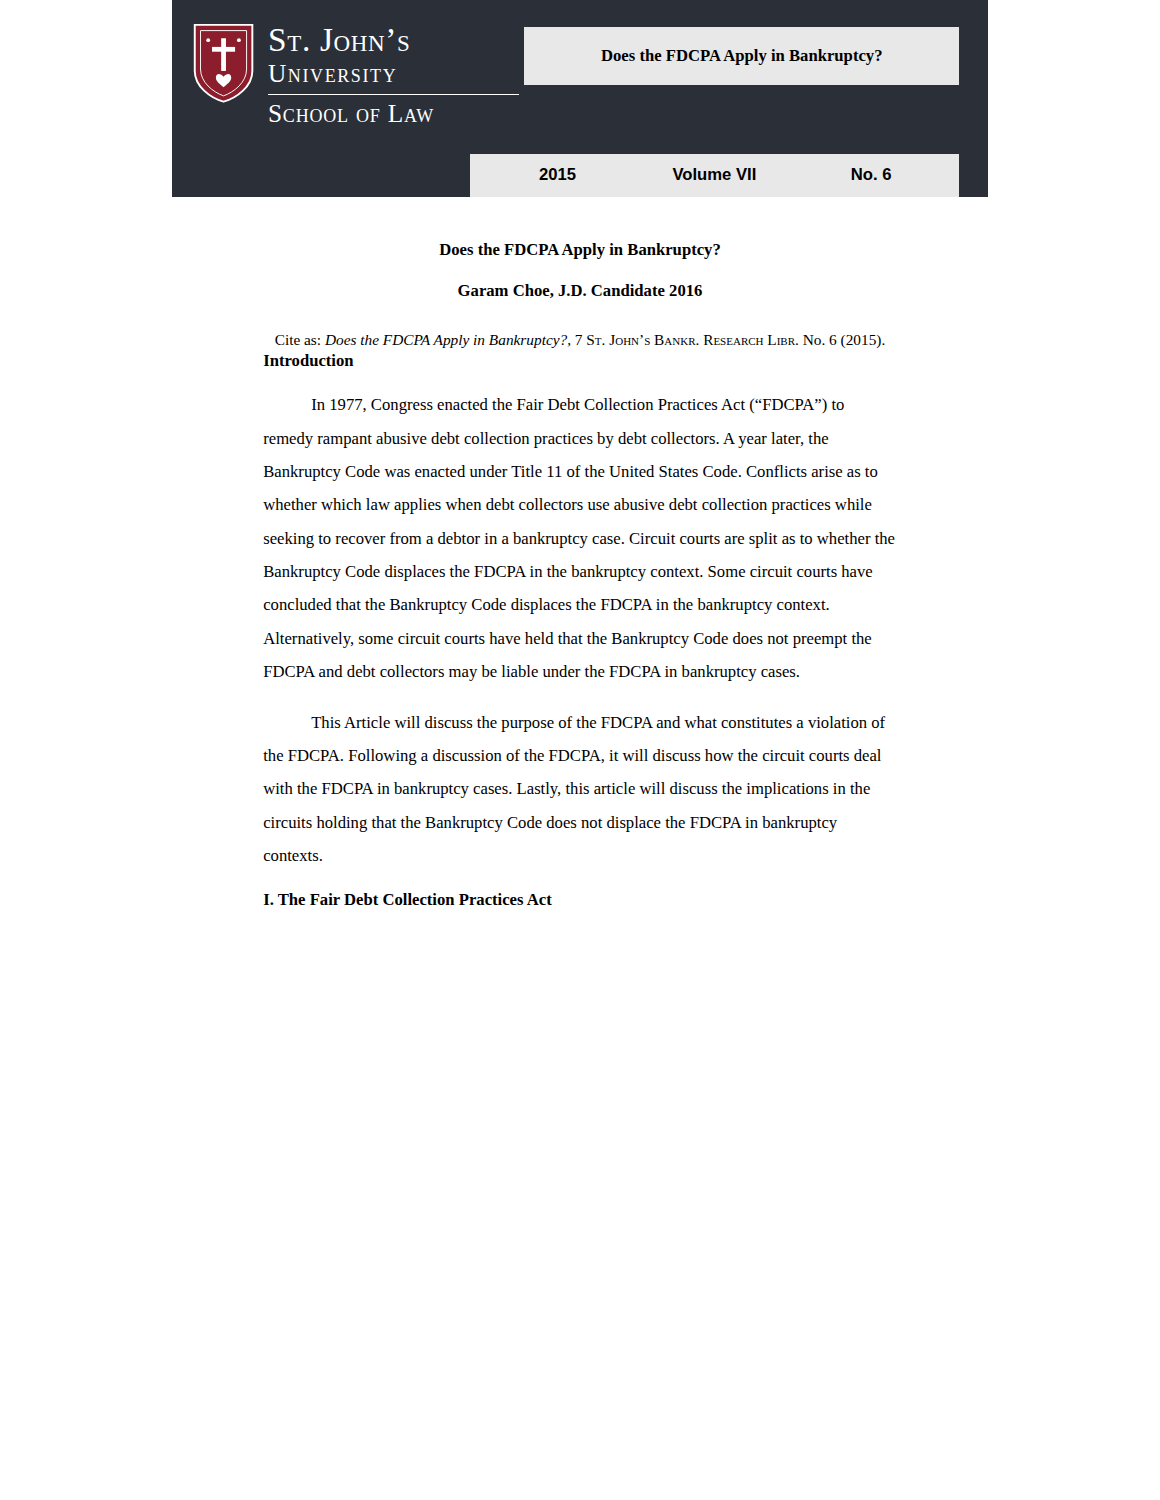St. John’s
University
School of Law
Does the FDCPA Apply in Bankruptcy?
2015
Volume VII
No. 6
Does the FDCPA Apply in Bankruptcy?
Garam Choe, J.D. Candidate 2016
Cite as: Does the FDCPA Apply in Bankruptcy?, 7 St. John’s Bankr. Research Libr. No. 6 (2015).
Introduction
In 1977, Congress enacted the Fair Debt Collection Practices Act (“FDCPA”) to remedy rampant abusive debt collection practices by debt collectors. A year later, the Bankruptcy Code was enacted under Title 11 of the United States Code. Conflicts arise as to whether which law applies when debt collectors use abusive debt collection practices while seeking to recover from a debtor in a bankruptcy case. Circuit courts are split as to whether the Bankruptcy Code displaces the FDCPA in the bankruptcy context. Some circuit courts have concluded that the Bankruptcy Code displaces the FDCPA in the bankruptcy context. Alternatively, some circuit courts have held that the Bankruptcy Code does not preempt the FDCPA and debt collectors may be liable under the FDCPA in bankruptcy cases.
This Article will discuss the purpose of the FDCPA and what constitutes a violation of the FDCPA. Following a discussion of the FDCPA, it will discuss how the circuit courts deal with the FDCPA in bankruptcy cases. Lastly, this article will discuss the implications in the circuits holding that the Bankruptcy Code does not displace the FDCPA in bankruptcy contexts.
I. The Fair Debt Collection Practices Act